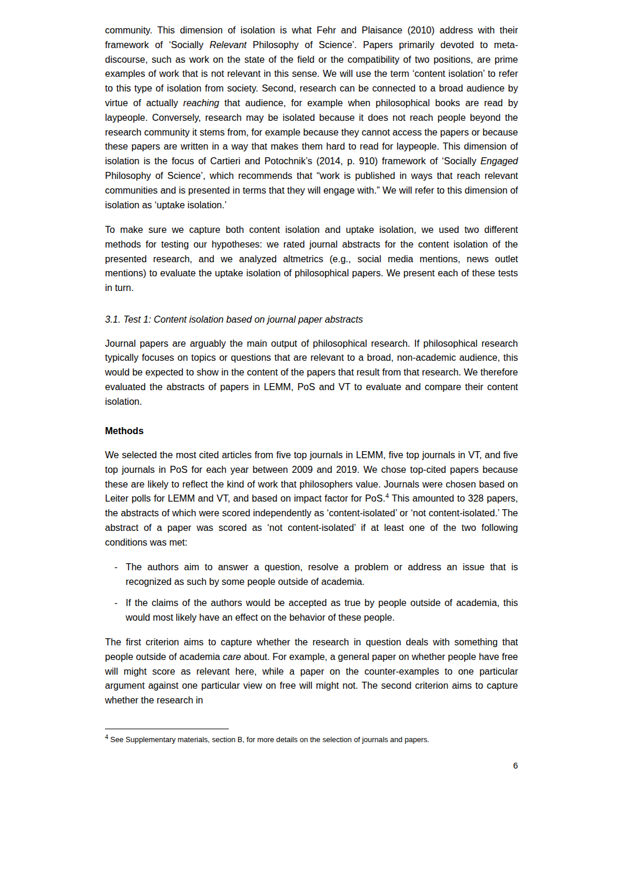community. This dimension of isolation is what Fehr and Plaisance (2010) address with their framework of ‘Socially Relevant Philosophy of Science’. Papers primarily devoted to meta-discourse, such as work on the state of the field or the compatibility of two positions, are prime examples of work that is not relevant in this sense. We will use the term ‘content isolation’ to refer to this type of isolation from society. Second, research can be connected to a broad audience by virtue of actually reaching that audience, for example when philosophical books are read by laypeople. Conversely, research may be isolated because it does not reach people beyond the research community it stems from, for example because they cannot access the papers or because these papers are written in a way that makes them hard to read for laypeople. This dimension of isolation is the focus of Cartieri and Potochnik’s (2014, p. 910) framework of ‘Socially Engaged Philosophy of Science’, which recommends that “work is published in ways that reach relevant communities and is presented in terms that they will engage with.” We will refer to this dimension of isolation as ‘uptake isolation.’
To make sure we capture both content isolation and uptake isolation, we used two different methods for testing our hypotheses: we rated journal abstracts for the content isolation of the presented research, and we analyzed altmetrics (e.g., social media mentions, news outlet mentions) to evaluate the uptake isolation of philosophical papers. We present each of these tests in turn.
3.1. Test 1: Content isolation based on journal paper abstracts
Journal papers are arguably the main output of philosophical research. If philosophical research typically focuses on topics or questions that are relevant to a broad, non-academic audience, this would be expected to show in the content of the papers that result from that research. We therefore evaluated the abstracts of papers in LEMM, PoS and VT to evaluate and compare their content isolation.
Methods
We selected the most cited articles from five top journals in LEMM, five top journals in VT, and five top journals in PoS for each year between 2009 and 2019. We chose top-cited papers because these are likely to reflect the kind of work that philosophers value. Journals were chosen based on Leiter polls for LEMM and VT, and based on impact factor for PoS.4 This amounted to 328 papers, the abstracts of which were scored independently as ‘content-isolated’ or ‘not content-isolated.’ The abstract of a paper was scored as ‘not content-isolated’ if at least one of the two following conditions was met:
The authors aim to answer a question, resolve a problem or address an issue that is recognized as such by some people outside of academia.
If the claims of the authors would be accepted as true by people outside of academia, this would most likely have an effect on the behavior of these people.
The first criterion aims to capture whether the research in question deals with something that people outside of academia care about. For example, a general paper on whether people have free will might score as relevant here, while a paper on the counter-examples to one particular argument against one particular view on free will might not. The second criterion aims to capture whether the research in
4 See Supplementary materials, section B, for more details on the selection of journals and papers.
6